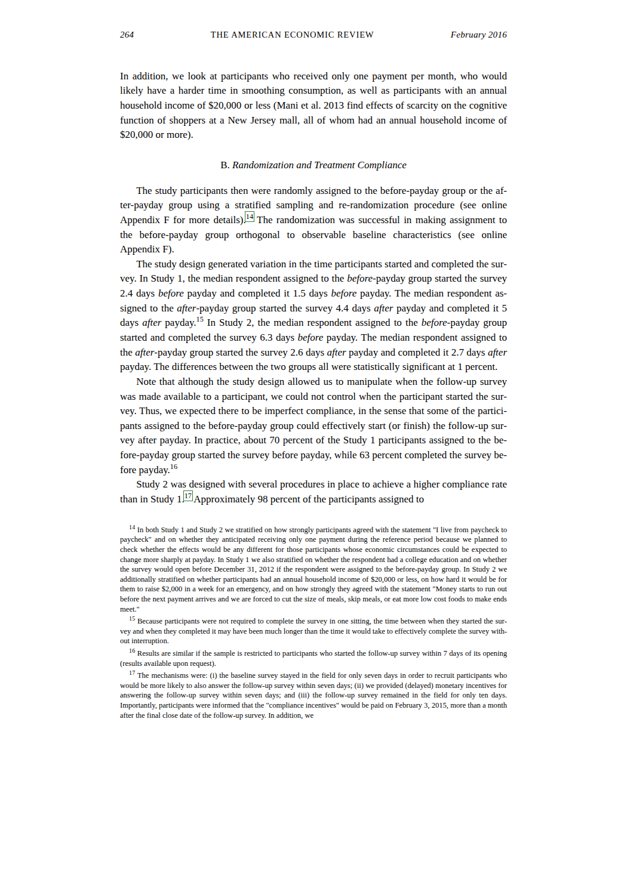264 The American Economic Review February 2016
In addition, we look at participants who received only one payment per month, who would likely have a harder time in smoothing consumption, as well as participants with an annual household income of $20,000 or less (Mani et al. 2013 find effects of scarcity on the cognitive function of shoppers at a New Jersey mall, all of whom had an annual household income of $20,000 or more).
B. Randomization and Treatment Compliance
The study participants then were randomly assigned to the before-payday group or the after-payday group using a stratified sampling and re-randomization procedure (see online Appendix F for more details).14 The randomization was successful in making assignment to the before-payday group orthogonal to observable baseline characteristics (see online Appendix F).
The study design generated variation in the time participants started and completed the survey. In Study 1, the median respondent assigned to the before-payday group started the survey 2.4 days before payday and completed it 1.5 days before payday. The median respondent assigned to the after-payday group started the survey 4.4 days after payday and completed it 5 days after payday.15 In Study 2, the median respondent assigned to the before-payday group started and completed the survey 6.3 days before payday. The median respondent assigned to the after-payday group started the survey 2.6 days after payday and completed it 2.7 days after payday. The differences between the two groups all were statistically significant at 1 percent.
Note that although the study design allowed us to manipulate when the follow-up survey was made available to a participant, we could not control when the participant started the survey. Thus, we expected there to be imperfect compliance, in the sense that some of the participants assigned to the before-payday group could effectively start (or finish) the follow-up survey after payday. In practice, about 70 percent of the Study 1 participants assigned to the before-payday group started the survey before payday, while 63 percent completed the survey before payday.16
Study 2 was designed with several procedures in place to achieve a higher compliance rate than in Study 1.17 Approximately 98 percent of the participants assigned to
14 In both Study 1 and Study 2 we stratified on how strongly participants agreed with the statement "I live from paycheck to paycheck" and on whether they anticipated receiving only one payment during the reference period because we planned to check whether the effects would be any different for those participants whose economic circumstances could be expected to change more sharply at payday. In Study 1 we also stratified on whether the respondent had a college education and on whether the survey would open before December 31, 2012 if the respondent were assigned to the before-payday group. In Study 2 we additionally stratified on whether participants had an annual household income of $20,000 or less, on how hard it would be for them to raise $2,000 in a week for an emergency, and on how strongly they agreed with the statement "Money starts to run out before the next payment arrives and we are forced to cut the size of meals, skip meals, or eat more low cost foods to make ends meet."
15 Because participants were not required to complete the survey in one sitting, the time between when they started the survey and when they completed it may have been much longer than the time it would take to effectively complete the survey without interruption.
16 Results are similar if the sample is restricted to participants who started the follow-up survey within 7 days of its opening (results available upon request).
17 The mechanisms were: (i) the baseline survey stayed in the field for only seven days in order to recruit participants who would be more likely to also answer the follow-up survey within seven days; (ii) we provided (delayed) monetary incentives for answering the follow-up survey within seven days; and (iii) the follow-up survey remained in the field for only ten days. Importantly, participants were informed that the "compliance incentives" would be paid on February 3, 2015, more than a month after the final close date of the follow-up survey. In addition, we